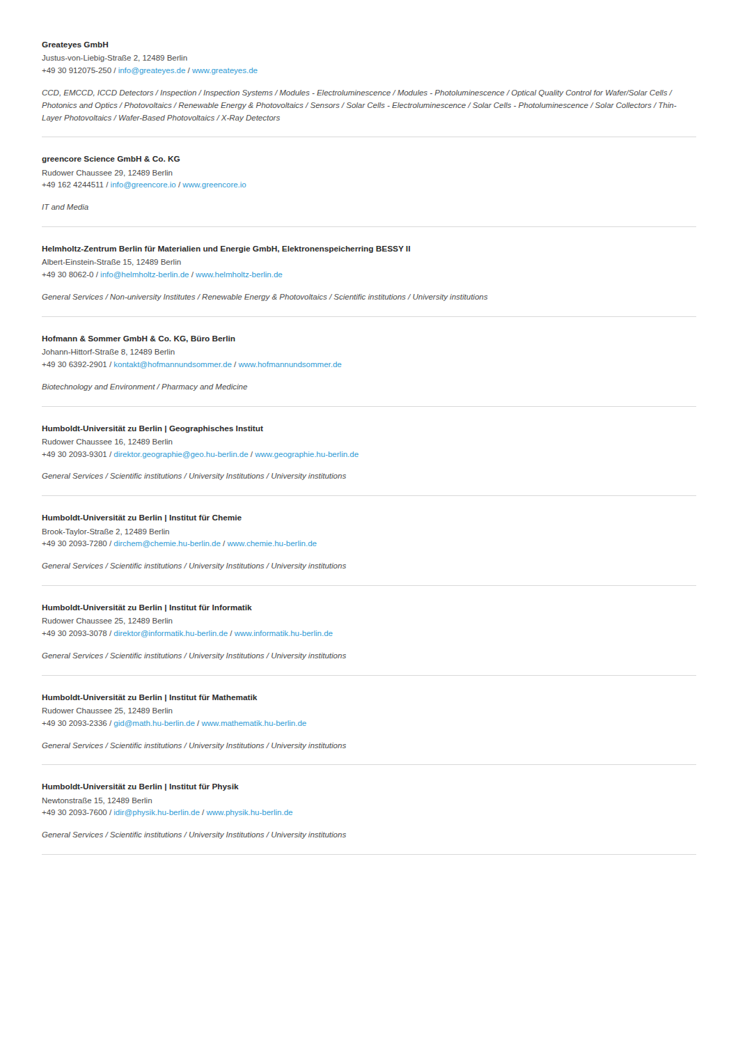Greateyes GmbH
Justus-von-Liebig-Straße 2, 12489 Berlin
+49 30 912075-250 / info@greateyes.de / www.greateyes.de
CCD, EMCCD, ICCD Detectors / Inspection / Inspection Systems / Modules - Electroluminescence / Modules - Photoluminescence / Optical Quality Control for Wafer/Solar Cells / Photonics and Optics / Photovoltaics / Renewable Energy & Photovoltaics / Sensors / Solar Cells - Electroluminescence / Solar Cells - Photoluminescence / Solar Collectors / Thin-Layer Photovoltaics / Wafer-Based Photovoltaics / X-Ray Detectors
greencore Science GmbH & Co. KG
Rudower Chaussee 29, 12489 Berlin
+49 162 4244511 / info@greencore.io / www.greencore.io
IT and Media
Helmholtz-Zentrum Berlin für Materialien und Energie GmbH, Elektronenspeicherring BESSY II
Albert-Einstein-Straße 15, 12489 Berlin
+49 30 8062-0 / info@helmholtz-berlin.de / www.helmholtz-berlin.de
General Services / Non-university Institutes / Renewable Energy & Photovoltaics / Scientific institutions / University institutions
Hofmann & Sommer GmbH & Co. KG, Büro Berlin
Johann-Hittorf-Straße 8, 12489 Berlin
+49 30 6392-2901 / kontakt@hofmannundsommer.de / www.hofmannundsommer.de
Biotechnology and Environment / Pharmacy and Medicine
Humboldt-Universität zu Berlin | Geographisches Institut
Rudower Chaussee 16, 12489 Berlin
+49 30 2093-9301 / direktor.geographie@geo.hu-berlin.de / www.geographie.hu-berlin.de
General Services / Scientific institutions / University Institutions / University institutions
Humboldt-Universität zu Berlin | Institut für Chemie
Brook-Taylor-Straße 2, 12489 Berlin
+49 30 2093-7280 / dirchem@chemie.hu-berlin.de / www.chemie.hu-berlin.de
General Services / Scientific institutions / University Institutions / University institutions
Humboldt-Universität zu Berlin | Institut für Informatik
Rudower Chaussee 25, 12489 Berlin
+49 30 2093-3078 / direktor@informatik.hu-berlin.de / www.informatik.hu-berlin.de
General Services / Scientific institutions / University Institutions / University institutions
Humboldt-Universität zu Berlin | Institut für Mathematik
Rudower Chaussee 25, 12489 Berlin
+49 30 2093-2336 / gid@math.hu-berlin.de / www.mathematik.hu-berlin.de
General Services / Scientific institutions / University Institutions / University institutions
Humboldt-Universität zu Berlin | Institut für Physik
Newtonstraße 15, 12489 Berlin
+49 30 2093-7600 / idir@physik.hu-berlin.de / www.physik.hu-berlin.de
General Services / Scientific institutions / University Institutions / University institutions